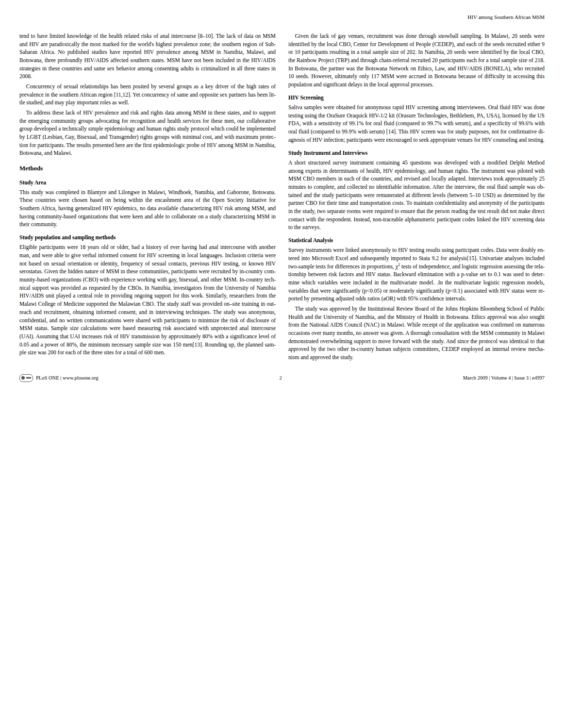HIV among Southern African MSM
tend to have limited knowledge of the health related risks of anal intercourse [8–10]. The lack of data on MSM and HIV are paradoxically the most marked for the world's highest prevalence zone; the southern region of Sub-Saharan Africa. No published studies have reported HIV prevalence among MSM in Namibia, Malawi, and Botswana, three profoundly HIV/AIDS affected southern states. MSM have not been included in the HIV/AIDS strategies in these countries and same sex behavior among consenting adults is criminalized in all three states in 2008.
Concurrency of sexual relationships has been posited by several groups as a key driver of the high rates of prevalence in the southern African region [11,12]. Yet concurrency of same and opposite sex partners has been little studied, and may play important roles as well.
To address these lack of HIV prevalence and risk and rights data among MSM in these states, and to support the emerging community groups advocating for recognition and health services for these men, our collaborative group developed a technically simple epidemiology and human rights study protocol which could be implemented by LGBT (Lesbian, Gay, Bisexual, and Transgender) rights groups with minimal cost, and with maximum protection for participants. The results presented here are the first epidemiologic probe of HIV among MSM in Namibia, Botswana, and Malawi.
Methods
Study Area
This study was completed in Blantyre and Lilongwe in Malawi, Windhoek, Namibia, and Gaborone, Botswana. These countries were chosen based on being within the encashment area of the Open Society Initiative for Southern Africa, having generalized HIV epidemics, no data available characterizing HIV risk among MSM, and having community-based organizations that were keen and able to collaborate on a study characterizing MSM in their community.
Study population and sampling methods
Eligible participants were 18 years old or older, had a history of ever having had anal intercourse with another man, and were able to give verbal informed consent for HIV screening in local languages. Inclusion criteria were not based on sexual orientation or identity, frequency of sexual contacts, previous HIV testing, or known HIV serostatus. Given the hidden nature of MSM in these communities, participants were recruited by in-country community-based organizations (CBO) with experience working with gay, bisexual, and other MSM. In-country technical support was provided as requested by the CBOs. In Namibia, investigators from the University of Namibia HIV/AIDS unit played a central role in providing ongoing support for this work. Similarly, researchers from the Malawi College of Medicine supported the Malawian CBO. The study staff was provided on–site training in outreach and recruitment, obtaining informed consent, and in interviewing techniques. The study was anonymous, confidential, and no written communications were shared with participants to minimize the risk of disclosure of MSM status. Sample size calculations were based measuring risk associated with unprotected anal intercourse (UAI). Assuming that UAI increases risk of HIV transmission by approximately 80% with a significance level of 0.05 and a power of 80%, the minimum necessary sample size was 150 men[13]. Rounding up, the planned sample size was 200 for each of the three sites for a total of 600 men.
Given the lack of gay venues, recruitment was done through snowball sampling. In Malawi, 20 seeds were identified by the local CBO, Center for Development of People (CEDEP), and each of the seeds recruited either 9 or 10 participants resulting in a total sample size of 202. In Namibia, 20 seeds were identified by the local CBO, the Rainbow Project (TRP) and through chain-referral recruited 20 participants each for a total sample size of 218. In Botswana, the partner was the Botswana Network on Ethics, Law, and HIV/AIDS (BONELA), who recruited 10 seeds. However, ultimately only 117 MSM were accrued in Botswana because of difficulty in accessing this population and significant delays in the local approval processes.
HIV Screening
Saliva samples were obtained for anonymous rapid HIV screening among interviewees. Oral fluid HIV was done testing using the OraSure Oraquick HIV-1/2 kit (Orasure Technologies, Bethlehem, PA, USA), licensed by the US FDA, with a sensitivity of 99.1% for oral fluid (compared to 99.7% with serum), and a specificity of 99.6% with oral fluid (compared to 99.9% with serum) [14]. This HIV screen was for study purposes, not for confirmative diagnosis of HIV infection; participants were encouraged to seek appropriate venues for HIV counseling and testing.
Study Instrument and Interviews
A short structured survey instrument containing 45 questions was developed with a modified Delphi Method among experts in determinants of health, HIV epidemiology, and human rights. The instrument was piloted with MSM CBO members in each of the countries, and revised and locally adapted. Interviews took approximately 25 minutes to complete, and collected no identifiable information. After the interview, the oral fluid sample was obtained and the study participants were remunerated at different levels (between 5–10 USD) as determined by the partner CBO for their time and transportation costs. To maintain confidentiality and anonymity of the participants in the study, two separate rooms were required to ensure that the person reading the test result did not make direct contact with the respondent. Instead, non-traceable alphanumeric participant codes linked the HIV screening data to the surveys.
Statistical Analysis
Survey instruments were linked anonymously to HIV testing results using participant codes. Data were doubly entered into Microsoft Excel and subsequently imported to Stata 9.2 for analysis[15]. Univariate analyses included two-sample tests for differences in proportions, χ2 tests of independence, and logistic regression assessing the relationship between risk factors and HIV status. Backward elimination with a p-value set to 0.1 was used to determine which variables were included in the multivariate model. .In the multivariate logistic regression models, variables that were significantly (p<0.05) or moderately significantly (p<0.1) associated with HIV status were reported by presenting adjusted odds ratios (aOR) with 95% confidence intervals.
The study was approved by the Institutional Review Board of the Johns Hopkins Bloomberg School of Public Health and the University of Namibia, and the Ministry of Health in Botswana. Ethics approval was also sought from the National AIDS Council (NAC) in Malawi. While receipt of the application was confirmed on numerous occasions over many months, no answer was given. A thorough consultation with the MSM community in Malawi demonstrated overwhelming support to move forward with the study. And since the protocol was identical to that approved by the two other in-country human subjects committees, CEDEP employed an internal review mechanism and approved the study.
PLoS ONE | www.plosone.org
2
March 2009 | Volume 4 | Issue 3 | e4997